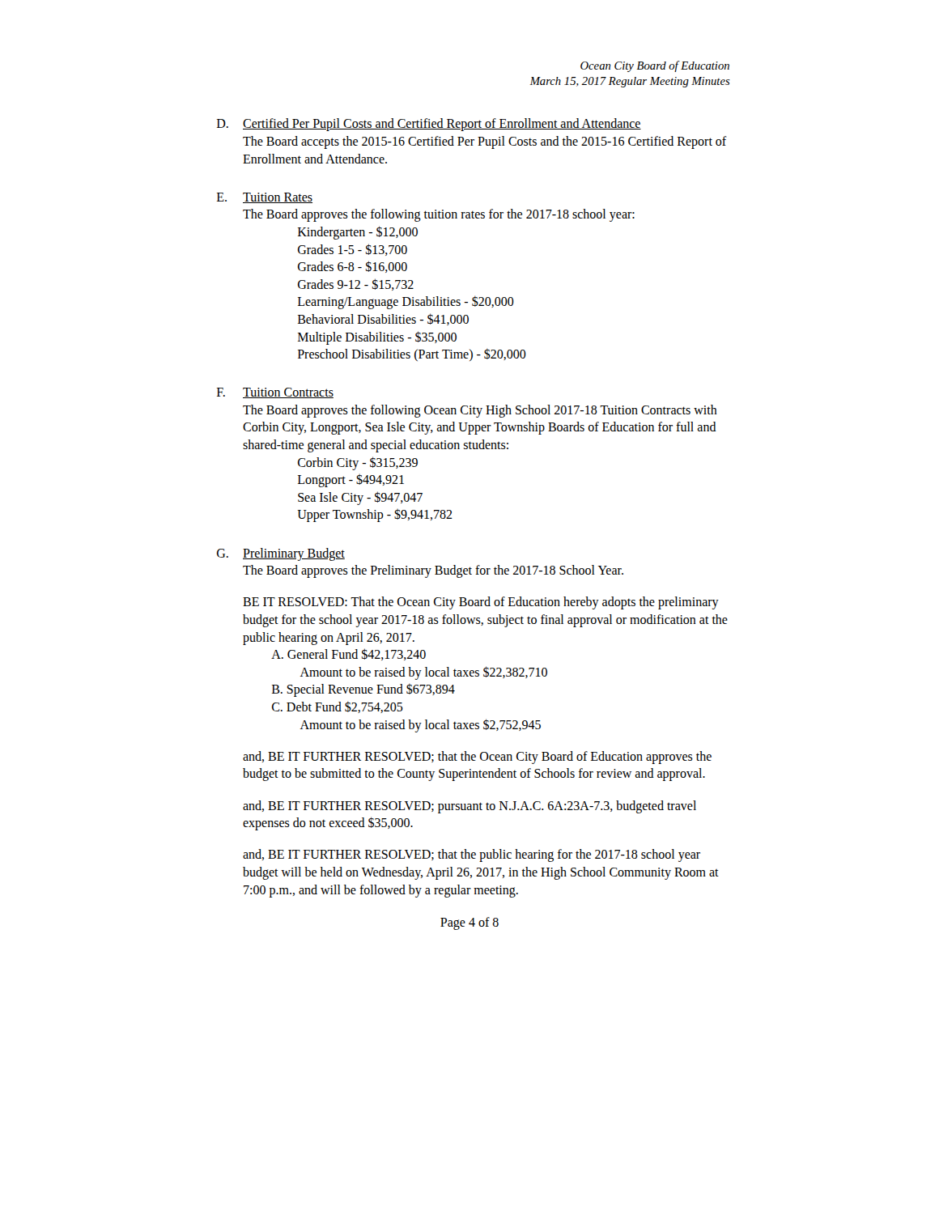Ocean City Board of Education
March 15, 2017 Regular Meeting Minutes
D.
Certified Per Pupil Costs and Certified Report of Enrollment and Attendance
The Board accepts the 2015-16 Certified Per Pupil Costs and the 2015-16 Certified Report of Enrollment and Attendance.
E.
Tuition Rates
The Board approves the following tuition rates for the 2017-18 school year:
Kindergarten - $12,000
Grades 1-5 - $13,700
Grades 6-8 - $16,000
Grades 9-12 - $15,732
Learning/Language Disabilities - $20,000
Behavioral Disabilities - $41,000
Multiple Disabilities - $35,000
Preschool Disabilities (Part Time) - $20,000
F.
Tuition Contracts
The Board approves the following Ocean City High School 2017-18 Tuition Contracts with Corbin City, Longport, Sea Isle City, and Upper Township Boards of Education for full and shared-time general and special education students:
Corbin City - $315,239
Longport - $494,921
Sea Isle City - $947,047
Upper Township - $9,941,782
G.
Preliminary Budget
The Board approves the Preliminary Budget for the 2017-18 School Year.
BE IT RESOLVED: That the Ocean City Board of Education hereby adopts the preliminary budget for the school year 2017-18 as follows, subject to final approval or modification at the public hearing on April 26, 2017.
A. General Fund $42,173,240
Amount to be raised by local taxes $22,382,710
B. Special Revenue Fund $673,894
C. Debt Fund $2,754,205
Amount to be raised by local taxes $2,752,945
and, BE IT FURTHER RESOLVED; that the Ocean City Board of Education approves the budget to be submitted to the County Superintendent of Schools for review and approval.
and, BE IT FURTHER RESOLVED; pursuant to N.J.A.C. 6A:23A-7.3, budgeted travel expenses do not exceed $35,000.
and, BE IT FURTHER RESOLVED; that the public hearing for the 2017-18 school year budget will be held on Wednesday, April 26, 2017, in the High School Community Room at 7:00 p.m., and will be followed by a regular meeting.
Page 4 of 8